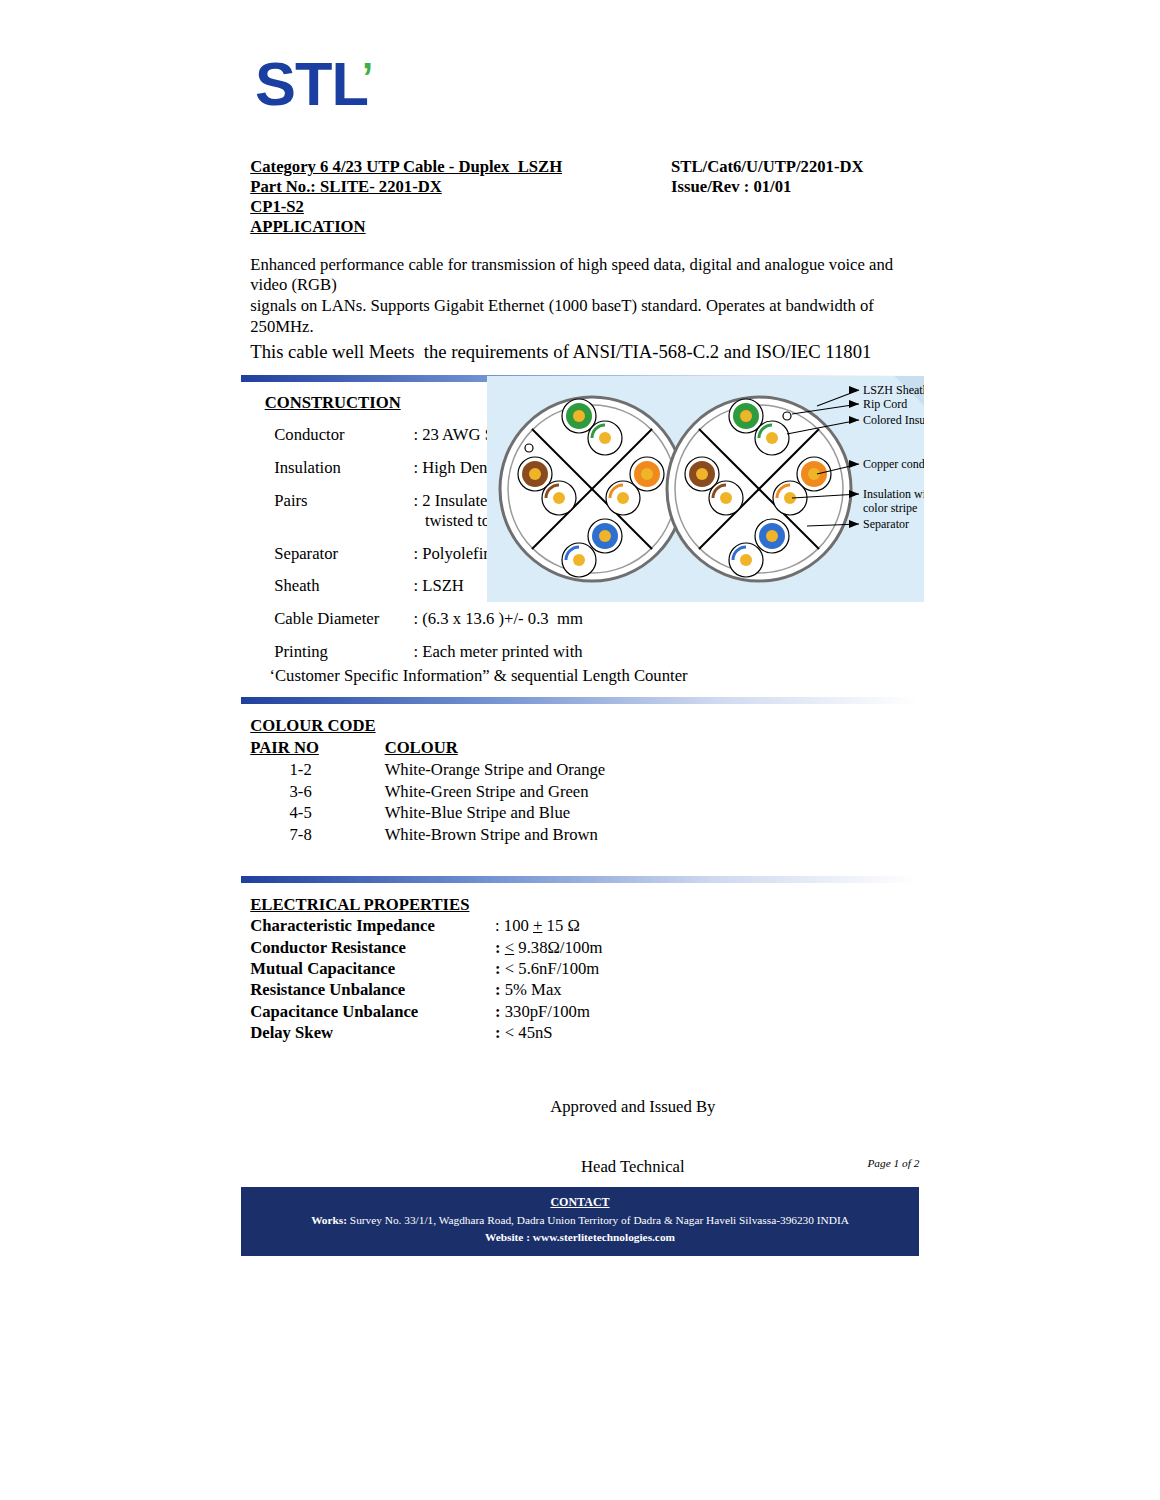STL’
| Category 6 4/23 UTP Cable - Duplex LSZH | STL/Cat6/U/UTP/2201-DX |
| Part No.: SLITE- 2201-DX | Issue/Rev : 01/01 |
| CP1-S2 | |
| APPLICATION | |
Enhanced performance cable for transmission of high speed data, digital and analogue voice and video (RGB)
signals on LANs. Supports Gigabit Ethernet (1000 baseT) standard. Operates at bandwidth of 250MHz.
This cable well Meets the requirements of ANSI/TIA-568-C.2 and ISO/IEC 11801
CONSTRUCTION
| Conductor | : 23 AWG Solid bare Copper |
| Insulation | : High Density Polyethylene |
| Pairs | : 2 Insulated conductors twisted together |
| Separator | : Polyolefin |
| Sheath | : LSZH |
| Cable Diameter | : (6.3 x 13.6 )+/- 0.3 mm |
| Printing | : Each meter printed with |
‘Customer Specific Information” & sequential Length Counter
LSZH Sheath Rip Cord Colored Insulation Copper conductor Insulation with- color stripe Separator
COLOUR CODE
| PAIR NO | COLOUR |
| --- | --- |
| 1-2 | White-Orange Stripe and Orange |
| 3-6 | White-Green Stripe and Green |
| 4-5 | White-Blue Stripe and Blue |
| 7-8 | White-Brown Stripe and Brown |
ELECTRICAL PROPERTIES
| Characteristic Impedance | : 100 + 15 Ω |
| Conductor Resistance | : < 9.38Ω/100m |
| Mutual Capacitance | : < 5.6nF/100m |
| Resistance Unbalance | : 5% Max |
| Capacitance Unbalance | : 330pF/100m |
| Delay Skew | : < 45nS |
Approved and Issued By
Page 1 of 2
Head Technical
CONTACT Works: Survey No. 33/1/1, Wagdhara Road, Dadra Union Territory of Dadra & Nagar Haveli Silvassa-396230 INDIA
Website : www.sterlitetechnologies.com